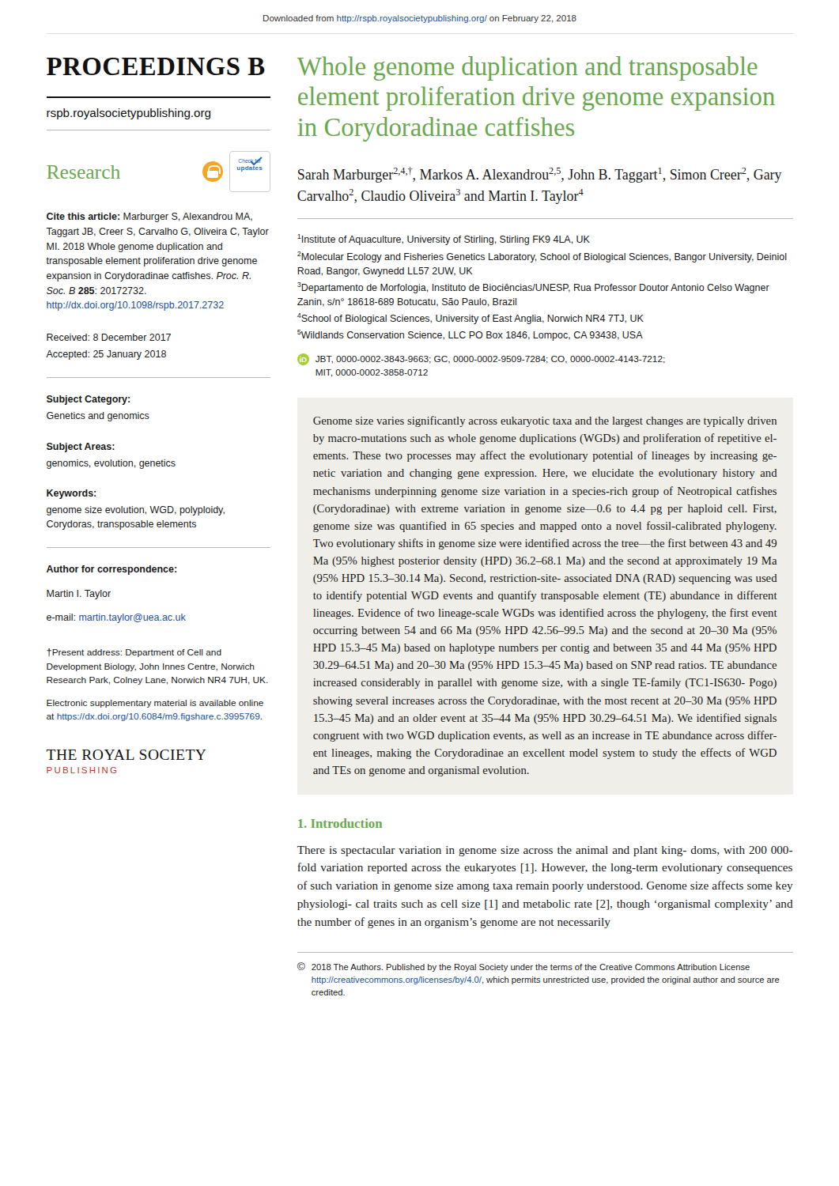Downloaded from http://rspb.royalsocietypublishing.org/ on February 22, 2018
PROCEEDINGS B
rspb.royalsocietypublishing.org
Research
Check for updates
Cite this article: Marburger S, Alexandrou MA, Taggart JB, Creer S, Carvalho G, Oliveira C, Taylor MI. 2018 Whole genome duplication and transposable element proliferation drive genome expansion in Corydoradinae catfishes. Proc. R. Soc. B 285: 20172732.
http://dx.doi.org/10.1098/rspb.2017.2732
Received: 8 December 2017
Accepted: 25 January 2018
Subject Category:
Genetics and genomics
Subject Areas:
genomics, evolution, genetics
Keywords:
genome size evolution, WGD, polyploidy,
Corydoras, transposable elements
Author for correspondence:
Martin I. Taylor
e-mail: martin.taylor@uea.ac.uk
†Present address: Department of Cell and Development Biology, John Innes Centre, Norwich Research Park, Colney Lane, Norwich NR4 7UH, UK.
Electronic supplementary material is available online at https://dx.doi.org/10.6084/m9.figshare.c.3995769.
THE ROYAL SOCIETY PUBLISHING
Whole genome duplication and transposable element proliferation drive genome expansion in Corydoradinae catfishes
Sarah Marburger2,4,†, Markos A. Alexandrou2,5, John B. Taggart1, Simon Creer2, Gary Carvalho2, Claudio Oliveira3 and Martin I. Taylor4
1Institute of Aquaculture, University of Stirling, Stirling FK9 4LA, UK
2Molecular Ecology and Fisheries Genetics Laboratory, School of Biological Sciences, Bangor University, Deiniol Road, Bangor, Gwynedd LL57 2UW, UK
3Departamento de Morfologia, Instituto de Biociências/UNESP, Rua Professor Doutor Antonio Celso Wagner Zanin, s/n° 18618-689 Botucatu, São Paulo, Brazil
4School of Biological Sciences, University of East Anglia, Norwich NR4 7TJ, UK
5Wildlands Conservation Science, LLC PO Box 1846, Lompoc, CA 93438, USA
iD JBT, 0000-0002-3843-9663; GC, 0000-0002-9509-7284; CO, 0000-0002-4143-7212;
MIT, 0000-0002-3858-0712
Genome size varies significantly across eukaryotic taxa and the largest changes are typically driven by macro-mutations such as whole genome duplications (WGDs) and proliferation of repetitive elements. These two processes may affect the evolutionary potential of lineages by increasing genetic variation and changing gene expression. Here, we elucidate the evolutionary history and mechanisms underpinning genome size variation in a species-rich group of Neotropical catfishes (Corydoradinae) with extreme variation in genome size—0.6 to 4.4 pg per haploid cell. First, genome size was quantified in 65 species and mapped onto a novel fossil-calibrated phylogeny. Two evolutionary shifts in genome size were identified across the tree—the first between 43 and 49 Ma (95% highest posterior density (HPD) 36.2–68.1 Ma) and the second at approximately 19 Ma (95% HPD 15.3–30.14 Ma). Second, restriction-site- associated DNA (RAD) sequencing was used to identify potential WGD events and quantify transposable element (TE) abundance in different lineages. Evidence of two lineage-scale WGDs was identified across the phylogeny, the first event occurring between 54 and 66 Ma (95% HPD 42.56–99.5 Ma) and the second at 20–30 Ma (95% HPD 15.3–45 Ma) based on haplotype numbers per contig and between 35 and 44 Ma (95% HPD 30.29–64.51 Ma) and 20–30 Ma (95% HPD 15.3–45 Ma) based on SNP read ratios. TE abundance increased considerably in parallel with genome size, with a single TE-family (TC1-IS630- Pogo) showing several increases across the Corydoradinae, with the most recent at 20–30 Ma (95% HPD 15.3–45 Ma) and an older event at 35–44 Ma (95% HPD 30.29–64.51 Ma). We identified signals congruent with two WGD duplication events, as well as an increase in TE abundance across different lineages, making the Corydoradinae an excellent model system to study the effects of WGD and TEs on genome and organismal evolution.
1. Introduction
There is spectacular variation in genome size across the animal and plant king- doms, with 200 000-fold variation reported across the eukaryotes [1]. However, the long-term evolutionary consequences of such variation in genome size among taxa remain poorly understood. Genome size affects some key physiologi- cal traits such as cell size [1] and metabolic rate [2], though ‘organismal complexity’ and the number of genes in an organism’s genome are not necessarily
© 2018 The Authors. Published by the Royal Society under the terms of the Creative Commons Attribution License http://creativecommons.org/licenses/by/4.0/, which permits unrestricted use, provided the original author and source are credited.